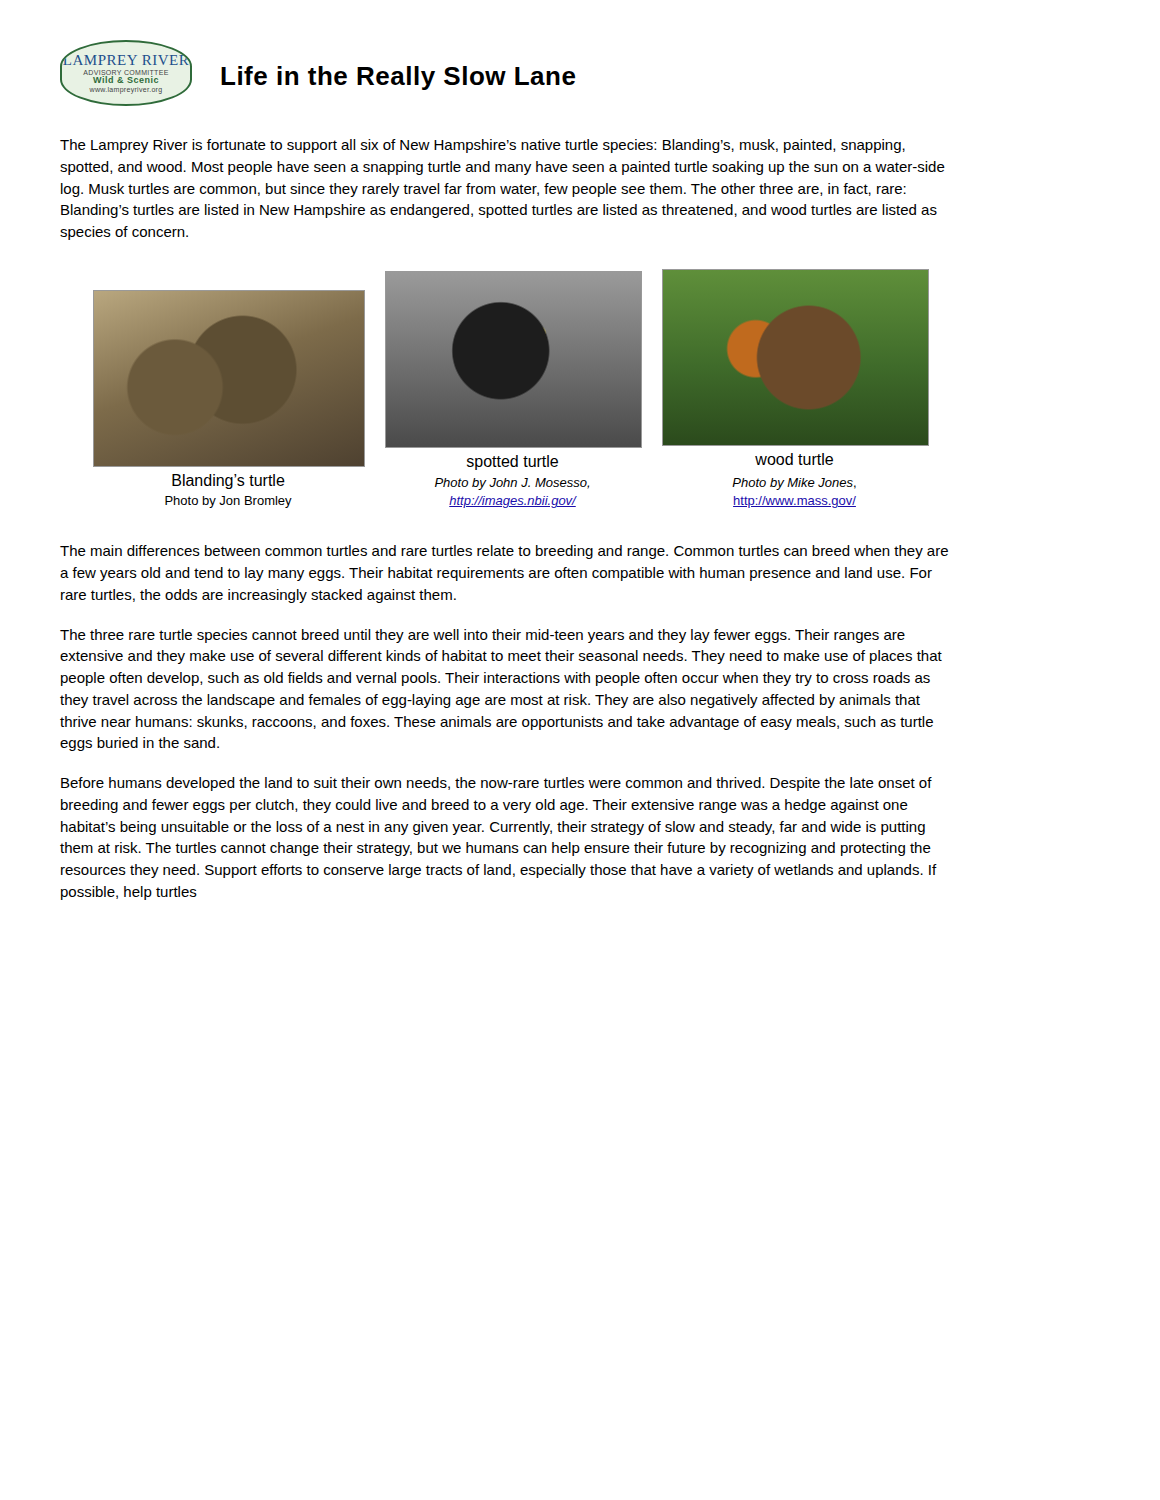LAMPREY RIVER ADVISORY COMMITTEE Wild & Scenic www.lampreyriver.org
Life in the Really Slow Lane
The Lamprey River is fortunate to support all six of New Hampshire’s native turtle species: Blanding’s, musk, painted, snapping, spotted, and wood. Most people have seen a snapping turtle and many have seen a painted turtle soaking up the sun on a water-side log. Musk turtles are common, but since they rarely travel far from water, few people see them. The other three are, in fact, rare: Blanding’s turtles are listed in New Hampshire as endangered, spotted turtles are listed as threatened, and wood turtles are listed as species of concern.
Blanding’s turtle
Photo by Jon Bromley
spotted turtle
Photo by John J. Mosesso,
http://images.nbii.gov/
wood turtle Photo by Mike Jones,
http://www.mass.gov/
The main differences between common turtles and rare turtles relate to breeding and range. Common turtles can breed when they are a few years old and tend to lay many eggs. Their habitat requirements are often compatible with human presence and land use. For rare turtles, the odds are increasingly stacked against them.
The three rare turtle species cannot breed until they are well into their mid-teen years and they lay fewer eggs. Their ranges are extensive and they make use of several different kinds of habitat to meet their seasonal needs. They need to make use of places that people often develop, such as old fields and vernal pools. Their interactions with people often occur when they try to cross roads as they travel across the landscape and females of egg-laying age are most at risk. They are also negatively affected by animals that thrive near humans: skunks, raccoons, and foxes. These animals are opportunists and take advantage of easy meals, such as turtle eggs buried in the sand.
Before humans developed the land to suit their own needs, the now-rare turtles were common and thrived. Despite the late onset of breeding and fewer eggs per clutch, they could live and breed to a very old age. Their extensive range was a hedge against one habitat’s being unsuitable or the loss of a nest in any given year. Currently, their strategy of slow and steady, far and wide is putting them at risk. The turtles cannot change their strategy, but we humans can help ensure their future by recognizing and protecting the resources they need. Support efforts to conserve large tracts of land, especially those that have a variety of wetlands and uplands. If possible, help turtles